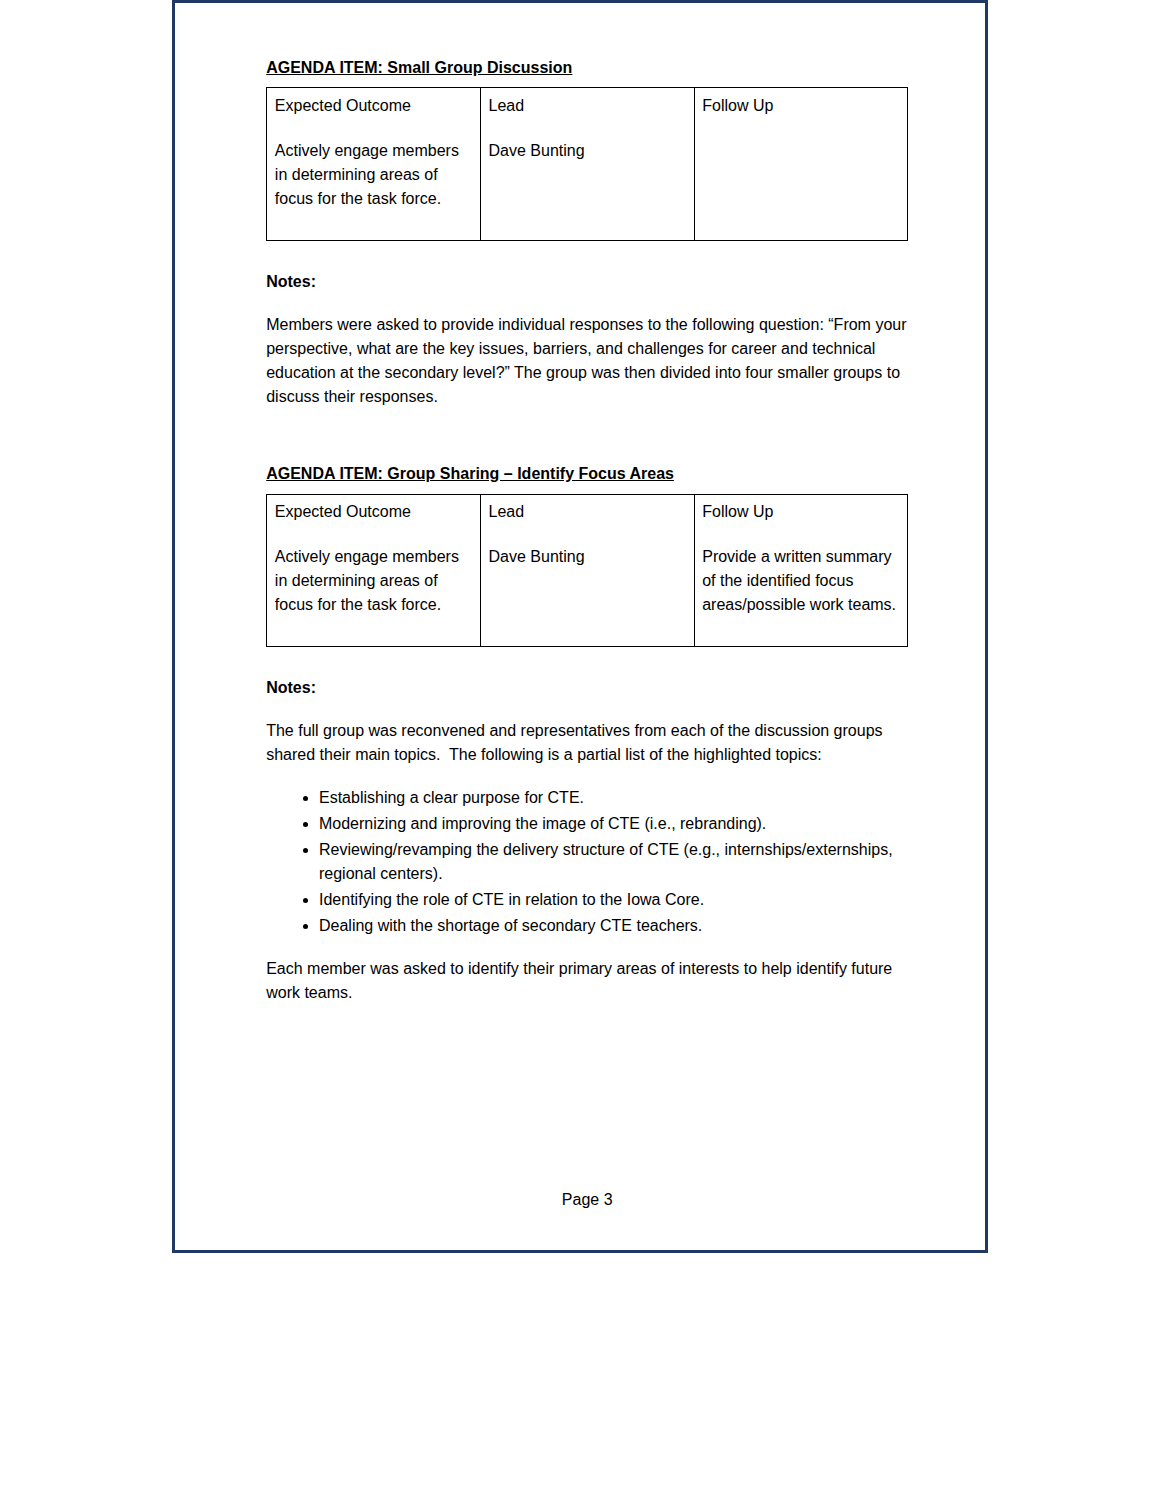AGENDA ITEM: Small Group Discussion
| Expected Outcome Actively engage members in determining areas of focus for the task force. | Lead Dave Bunting | Follow Up |
Notes:
Members were asked to provide individual responses to the following question: “From your perspective, what are the key issues, barriers, and challenges for career and technical education at the secondary level?” The group was then divided into four smaller groups to discuss their responses.
AGENDA ITEM: Group Sharing – Identify Focus Areas
| Expected Outcome Actively engage members in determining areas of focus for the task force. | Lead Dave Bunting | Follow Up Provide a written summary of the identified focus areas/possible work teams. |
Notes:
The full group was reconvened and representatives from each of the discussion groups shared their main topics. The following is a partial list of the highlighted topics:
Establishing a clear purpose for CTE.
Modernizing and improving the image of CTE (i.e., rebranding).
Reviewing/revamping the delivery structure of CTE (e.g., internships/externships, regional centers).
Identifying the role of CTE in relation to the Iowa Core.
Dealing with the shortage of secondary CTE teachers.
Each member was asked to identify their primary areas of interests to help identify future work teams.
Page 3